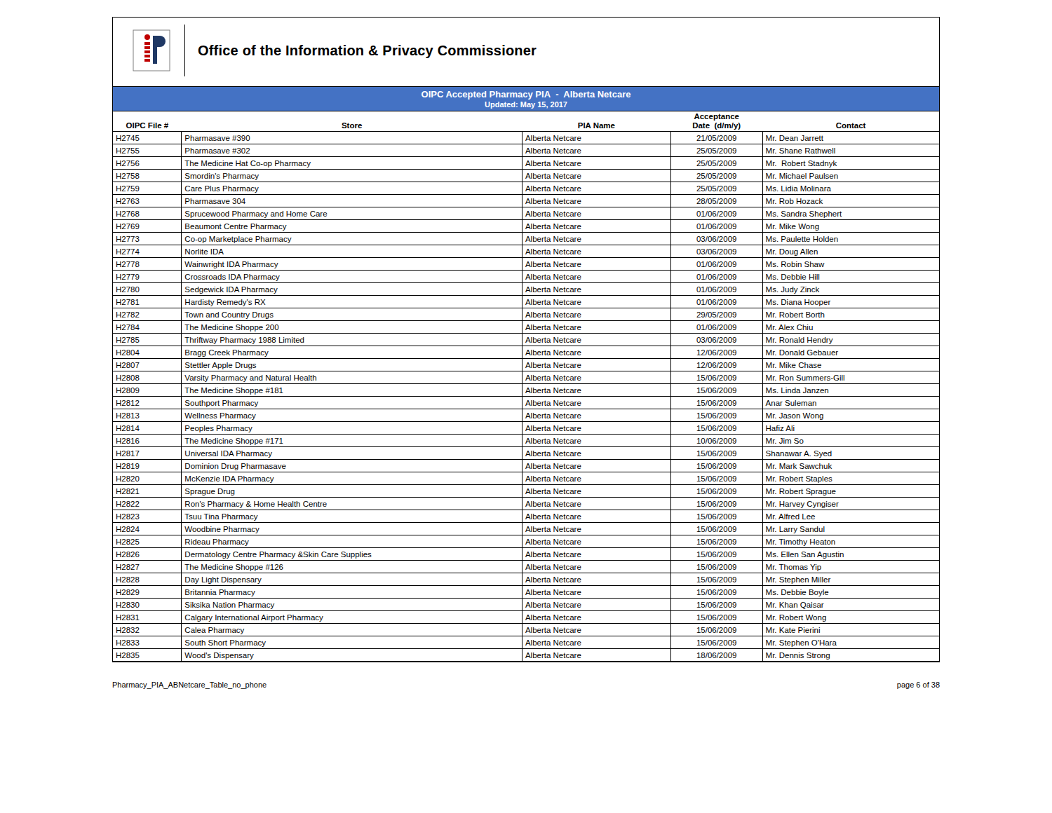Office of the Information & Privacy Commissioner
OIPC Accepted Pharmacy PIA - Alberta Netcare
Updated: May 15, 2017
| | | | Acceptance | |
| --- | --- | --- | --- | --- |
| OIPC File # | Store | PIA Name | Date (d/m/y) | Contact |
| H2745 | Pharmasave #390 | Alberta Netcare | 21/05/2009 | Mr. Dean Jarrett |
| H2755 | Pharmasave #302 | Alberta Netcare | 25/05/2009 | Mr. Shane Rathwell |
| H2756 | The Medicine Hat Co-op Pharmacy | Alberta Netcare | 25/05/2009 | Mr. Robert Stadnyk |
| H2758 | Smordin's Pharmacy | Alberta Netcare | 25/05/2009 | Mr. Michael Paulsen |
| H2759 | Care Plus Pharmacy | Alberta Netcare | 25/05/2009 | Ms. Lidia Molinara |
| H2763 | Pharmasave 304 | Alberta Netcare | 28/05/2009 | Mr. Rob Hozack |
| H2768 | Sprucewood Pharmacy and Home Care | Alberta Netcare | 01/06/2009 | Ms. Sandra Shephert |
| H2769 | Beaumont Centre Pharmacy | Alberta Netcare | 01/06/2009 | Mr. Mike Wong |
| H2773 | Co-op Marketplace Pharmacy | Alberta Netcare | 03/06/2009 | Ms. Paulette Holden |
| H2774 | Norlite IDA | Alberta Netcare | 03/06/2009 | Mr. Doug Allen |
| H2778 | Wainwright IDA Pharmacy | Alberta Netcare | 01/06/2009 | Ms. Robin Shaw |
| H2779 | Crossroads IDA Pharmacy | Alberta Netcare | 01/06/2009 | Ms. Debbie Hill |
| H2780 | Sedgewick IDA Pharmacy | Alberta Netcare | 01/06/2009 | Ms. Judy Zinck |
| H2781 | Hardisty Remedy's RX | Alberta Netcare | 01/06/2009 | Ms. Diana Hooper |
| H2782 | Town and Country Drugs | Alberta Netcare | 29/05/2009 | Mr. Robert Borth |
| H2784 | The Medicine Shoppe 200 | Alberta Netcare | 01/06/2009 | Mr. Alex Chiu |
| H2785 | Thriftway Pharmacy 1988 Limited | Alberta Netcare | 03/06/2009 | Mr. Ronald Hendry |
| H2804 | Bragg Creek Pharmacy | Alberta Netcare | 12/06/2009 | Mr. Donald Gebauer |
| H2807 | Stettler Apple Drugs | Alberta Netcare | 12/06/2009 | Mr. Mike Chase |
| H2808 | Varsity Pharmacy and Natural Health | Alberta Netcare | 15/06/2009 | Mr. Ron Summers-Gill |
| H2809 | The Medicine Shoppe #181 | Alberta Netcare | 15/06/2009 | Ms. Linda Janzen |
| H2812 | Southport Pharmacy | Alberta Netcare | 15/06/2009 | Anar Suleman |
| H2813 | Wellness Pharmacy | Alberta Netcare | 15/06/2009 | Mr. Jason Wong |
| H2814 | Peoples Pharmacy | Alberta Netcare | 15/06/2009 | Hafiz Ali |
| H2816 | The Medicine Shoppe #171 | Alberta Netcare | 10/06/2009 | Mr. Jim So |
| H2817 | Universal IDA Pharmacy | Alberta Netcare | 15/06/2009 | Shanawar A. Syed |
| H2819 | Dominion Drug Pharmasave | Alberta Netcare | 15/06/2009 | Mr. Mark Sawchuk |
| H2820 | McKenzie IDA Pharmacy | Alberta Netcare | 15/06/2009 | Mr. Robert Staples |
| H2821 | Sprague Drug | Alberta Netcare | 15/06/2009 | Mr. Robert Sprague |
| H2822 | Ron's Pharmacy & Home Health Centre | Alberta Netcare | 15/06/2009 | Mr. Harvey Cyngiser |
| H2823 | Tsuu Tina Pharmacy | Alberta Netcare | 15/06/2009 | Mr. Alfred Lee |
| H2824 | Woodbine Pharmacy | Alberta Netcare | 15/06/2009 | Mr. Larry Sandul |
| H2825 | Rideau Pharmacy | Alberta Netcare | 15/06/2009 | Mr. Timothy Heaton |
| H2826 | Dermatology Centre Pharmacy &Skin Care Supplies | Alberta Netcare | 15/06/2009 | Ms. Ellen San Agustin |
| H2827 | The Medicine Shoppe #126 | Alberta Netcare | 15/06/2009 | Mr. Thomas Yip |
| H2828 | Day Light Dispensary | Alberta Netcare | 15/06/2009 | Mr. Stephen Miller |
| H2829 | Britannia Pharmacy | Alberta Netcare | 15/06/2009 | Ms. Debbie Boyle |
| H2830 | Siksika Nation Pharmacy | Alberta Netcare | 15/06/2009 | Mr. Khan Qaisar |
| H2831 | Calgary International Airport Pharmacy | Alberta Netcare | 15/06/2009 | Mr. Robert Wong |
| H2832 | Calea Pharmacy | Alberta Netcare | 15/06/2009 | Mr. Kate Pierini |
| H2833 | South Short Pharmacy | Alberta Netcare | 15/06/2009 | Mr. Stephen O'Hara |
| H2835 | Wood's Dispensary | Alberta Netcare | 18/06/2009 | Mr. Dennis Strong |
Pharmacy_PIA_ABNetcare_Table_no_phone
page 6 of 38